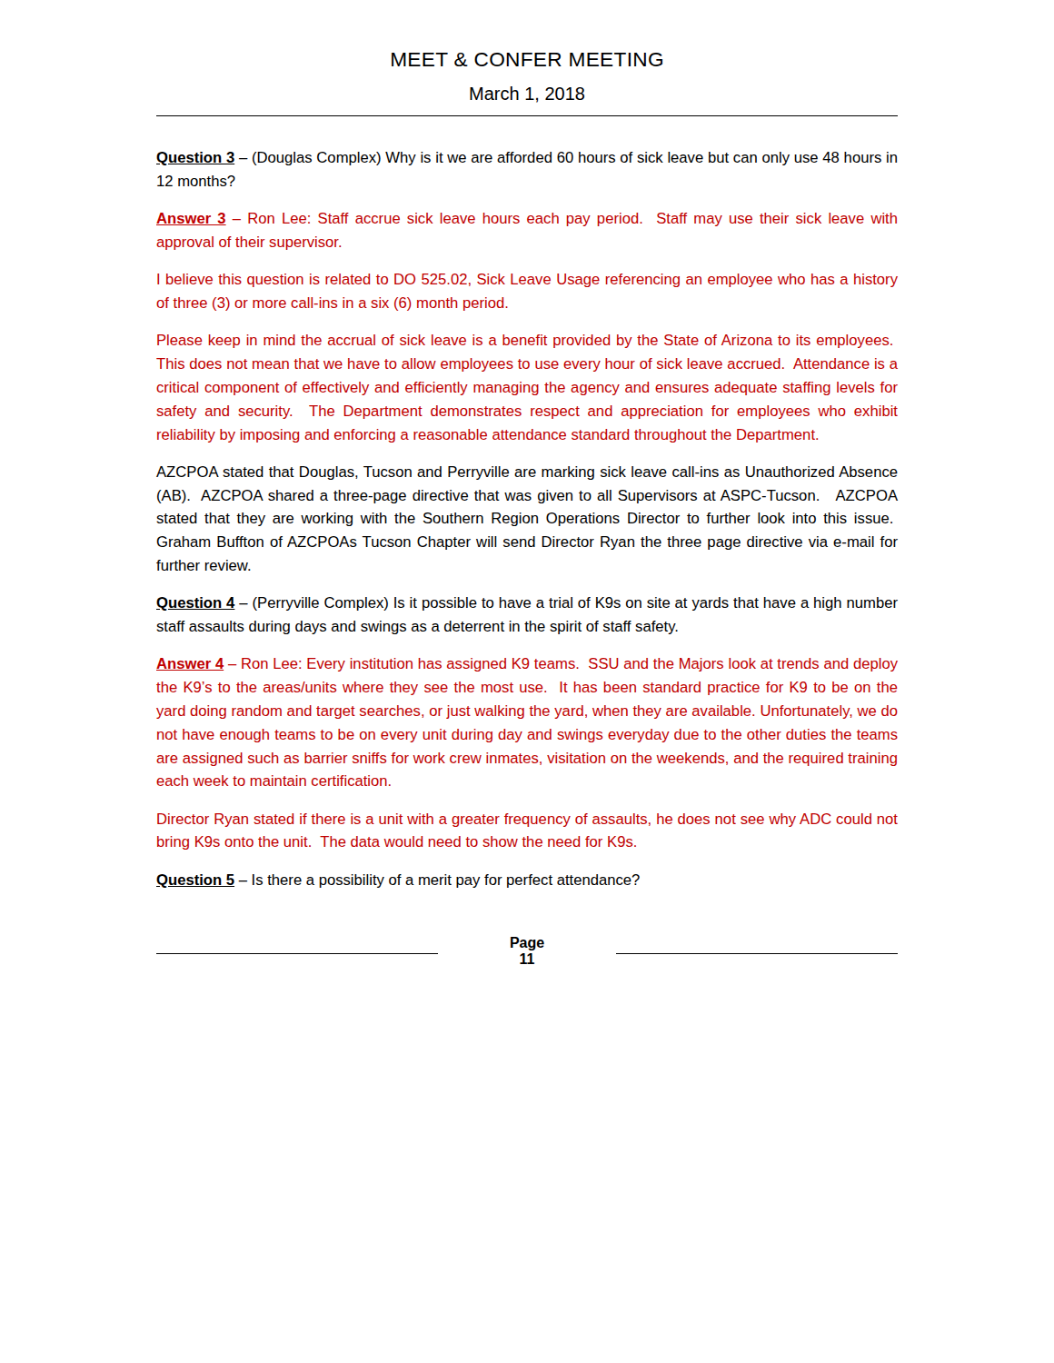MEET & CONFER MEETING
March 1, 2018
Question 3 – (Douglas Complex) Why is it we are afforded 60 hours of sick leave but can only use 48 hours in 12 months?
Answer 3 – Ron Lee: Staff accrue sick leave hours each pay period. Staff may use their sick leave with approval of their supervisor.
I believe this question is related to DO 525.02, Sick Leave Usage referencing an employee who has a history of three (3) or more call-ins in a six (6) month period.
Please keep in mind the accrual of sick leave is a benefit provided by the State of Arizona to its employees. This does not mean that we have to allow employees to use every hour of sick leave accrued. Attendance is a critical component of effectively and efficiently managing the agency and ensures adequate staffing levels for safety and security. The Department demonstrates respect and appreciation for employees who exhibit reliability by imposing and enforcing a reasonable attendance standard throughout the Department.
AZCPOA stated that Douglas, Tucson and Perryville are marking sick leave call-ins as Unauthorized Absence (AB). AZCPOA shared a three-page directive that was given to all Supervisors at ASPC-Tucson. AZCPOA stated that they are working with the Southern Region Operations Director to further look into this issue. Graham Buffton of AZCPOAs Tucson Chapter will send Director Ryan the three page directive via e-mail for further review.
Question 4 – (Perryville Complex) Is it possible to have a trial of K9s on site at yards that have a high number staff assaults during days and swings as a deterrent in the spirit of staff safety.
Answer 4 – Ron Lee: Every institution has assigned K9 teams. SSU and the Majors look at trends and deploy the K9’s to the areas/units where they see the most use. It has been standard practice for K9 to be on the yard doing random and target searches, or just walking the yard, when they are available. Unfortunately, we do not have enough teams to be on every unit during day and swings everyday due to the other duties the teams are assigned such as barrier sniffs for work crew inmates, visitation on the weekends, and the required training each week to maintain certification.
Director Ryan stated if there is a unit with a greater frequency of assaults, he does not see why ADC could not bring K9s onto the unit. The data would need to show the need for K9s.
Question 5 – Is there a possibility of a merit pay for perfect attendance?
Page
11